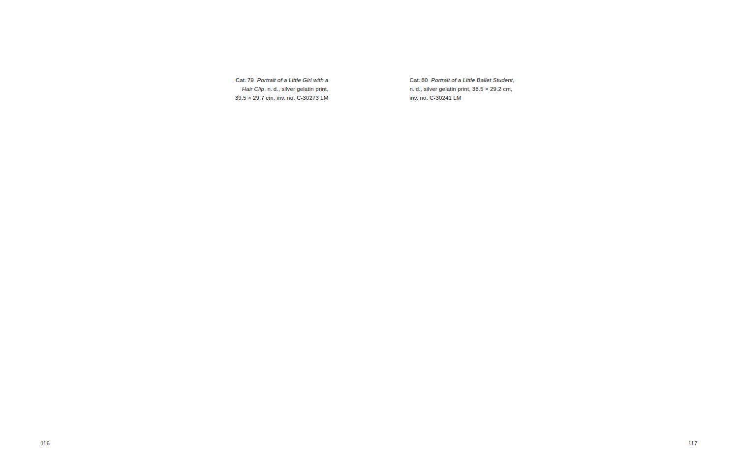Cat. 79 Portrait of a Little Girl with a
Hair Clip, n. d., silver gelatin print,
39.5 × 29.7 cm, inv. no. C-30273 LM
116
Cat. 80 Portrait of a Little Ballet Student,
n. d., silver gelatin print, 38.5 × 29.2 cm,
inv. no. C-30241 LM
117